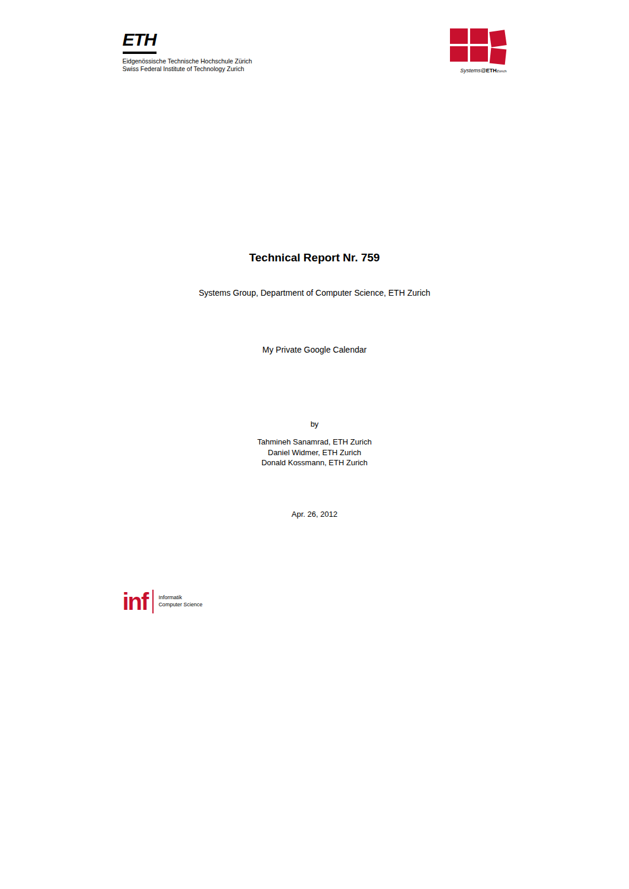ETH
Eidgenössische Technische Hochschule Zürich
Swiss Federal Institute of Technology Zurich
Systems@ETH Zürich
Technical Report Nr. 759
Systems Group, Department of Computer Science, ETH Zurich
My Private Google Calendar
by
Tahmineh Sanamrad, ETH Zurich Daniel Widmer, ETH Zurich Donald Kossmann, ETH Zurich
Apr. 26, 2012
inf
Informatik
Computer Science